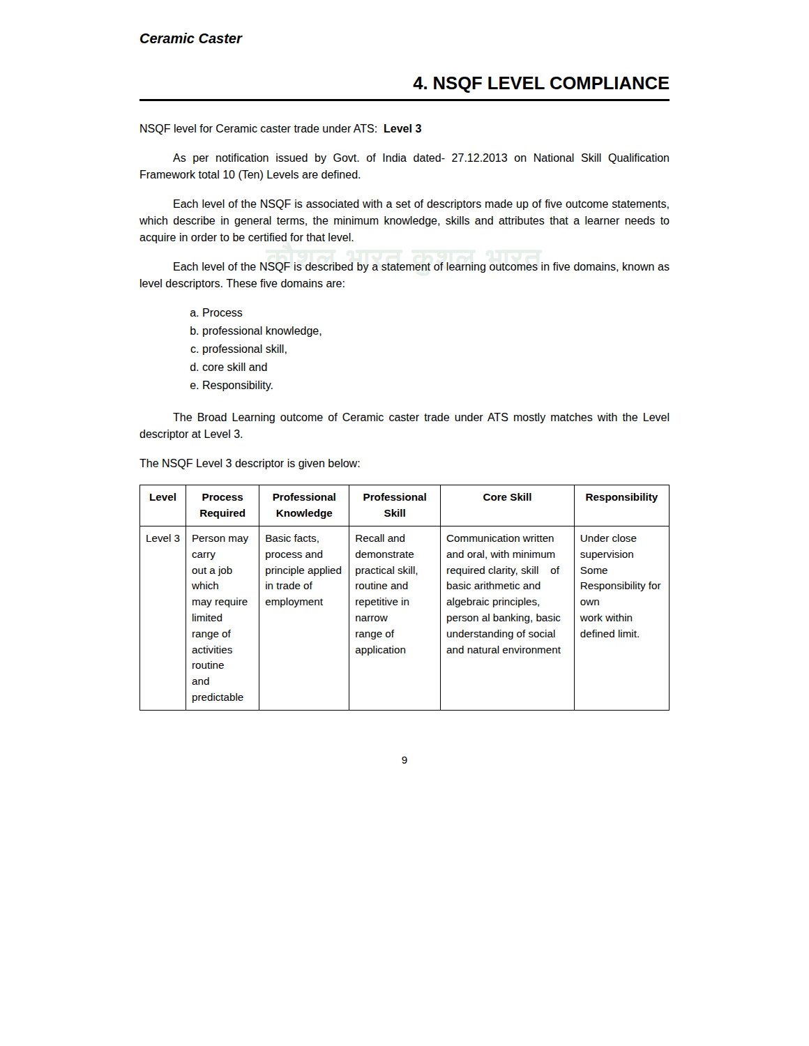कौशल भारत कुशल भारत
Ceramic Caster
4. NSQF LEVEL COMPLIANCE
NSQF level for Ceramic caster trade under ATS: Level 3
As per notification issued by Govt. of India dated- 27.12.2013 on National Skill Qualification Framework total 10 (Ten) Levels are defined.
Each level of the NSQF is associated with a set of descriptors made up of five outcome statements, which describe in general terms, the minimum knowledge, skills and attributes that a learner needs to acquire in order to be certified for that level.
Each level of the NSQF is described by a statement of learning outcomes in five domains, known as level descriptors. These five domains are:
Process
professional knowledge,
professional skill,
core skill and
Responsibility.
The Broad Learning outcome of Ceramic caster trade under ATS mostly matches with the Level descriptor at Level 3.
The NSQF Level 3 descriptor is given below:
| Level | Process Required | Professional Knowledge | Professional Skill | Core Skill | Responsibility |
| --- | --- | --- | --- | --- | --- |
| Level 3 | Person may carry out a job which may require limited range of activities routine and predictable | Basic facts, process and principle applied in trade of employment | Recall and demonstrate practical skill, routine and repetitive in narrow range of application | Communication written and oral, with minimum required clarity, skill of basic arithmetic and algebraic principles, person al banking, basic understanding of social and natural environment | Under close supervision Some Responsibility for own work within defined limit. |
9